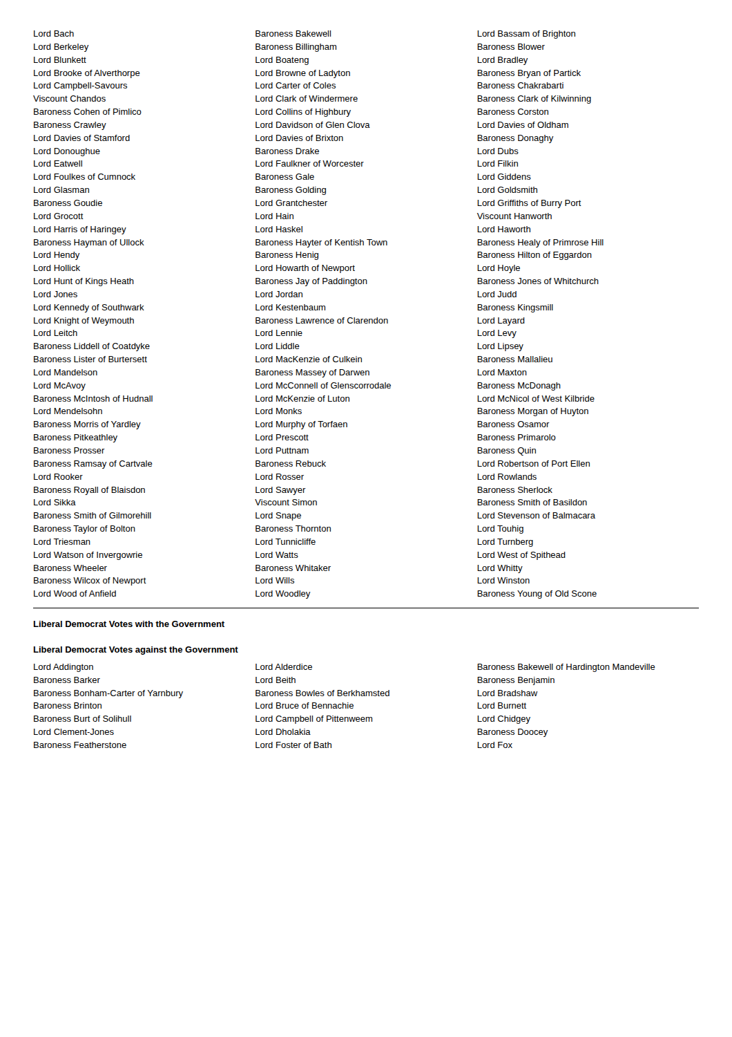| Lord Bach | Baroness Bakewell | Lord Bassam of Brighton |
| Lord Berkeley | Baroness Billingham | Baroness Blower |
| Lord Blunkett | Lord Boateng | Lord Bradley |
| Lord Brooke of Alverthorpe | Lord Browne of Ladyton | Baroness Bryan of Partick |
| Lord Campbell-Savours | Lord Carter of Coles | Baroness Chakrabarti |
| Viscount Chandos | Lord Clark of Windermere | Baroness Clark of Kilwinning |
| Baroness Cohen of Pimlico | Lord Collins of Highbury | Baroness Corston |
| Baroness Crawley | Lord Davidson of Glen Clova | Lord Davies of Oldham |
| Lord Davies of Stamford | Lord Davies of Brixton | Baroness Donaghy |
| Lord Donoughue | Baroness Drake | Lord Dubs |
| Lord Eatwell | Lord Faulkner of Worcester | Lord Filkin |
| Lord Foulkes of Cumnock | Baroness Gale | Lord Giddens |
| Lord Glasman | Baroness Golding | Lord Goldsmith |
| Baroness Goudie | Lord Grantchester | Lord Griffiths of Burry Port |
| Lord Grocott | Lord Hain | Viscount Hanworth |
| Lord Harris of Haringey | Lord Haskel | Lord Haworth |
| Baroness Hayman of Ullock | Baroness Hayter of Kentish Town | Baroness Healy of Primrose Hill |
| Lord Hendy | Baroness Henig | Baroness Hilton of Eggardon |
| Lord Hollick | Lord Howarth of Newport | Lord Hoyle |
| Lord Hunt of Kings Heath | Baroness Jay of Paddington | Baroness Jones of Whitchurch |
| Lord Jones | Lord Jordan | Lord Judd |
| Lord Kennedy of Southwark | Lord Kestenbaum | Baroness Kingsmill |
| Lord Knight of Weymouth | Baroness Lawrence of Clarendon | Lord Layard |
| Lord Leitch | Lord Lennie | Lord Levy |
| Baroness Liddell of Coatdyke | Lord Liddle | Lord Lipsey |
| Baroness Lister of Burtersett | Lord MacKenzie of Culkein | Baroness Mallalieu |
| Lord Mandelson | Baroness Massey of Darwen | Lord Maxton |
| Lord McAvoy | Lord McConnell of Glenscorrodale | Baroness McDonagh |
| Baroness McIntosh of Hudnall | Lord McKenzie of Luton | Lord McNicol of West Kilbride |
| Lord Mendelsohn | Lord Monks | Baroness Morgan of Huyton |
| Baroness Morris of Yardley | Lord Murphy of Torfaen | Baroness Osamor |
| Baroness Pitkeathley | Lord Prescott | Baroness Primarolo |
| Baroness Prosser | Lord Puttnam | Baroness Quin |
| Baroness Ramsay of Cartvale | Baroness Rebuck | Lord Robertson of Port Ellen |
| Lord Rooker | Lord Rosser | Lord Rowlands |
| Baroness Royall of Blaisdon | Lord Sawyer | Baroness Sherlock |
| Lord Sikka | Viscount Simon | Baroness Smith of Basildon |
| Baroness Smith of Gilmorehill | Lord Snape | Lord Stevenson of Balmacara |
| Baroness Taylor of Bolton | Baroness Thornton | Lord Touhig |
| Lord Triesman | Lord Tunnicliffe | Lord Turnberg |
| Lord Watson of Invergowrie | Lord Watts | Lord West of Spithead |
| Baroness Wheeler | Baroness Whitaker | Lord Whitty |
| Baroness Wilcox of Newport | Lord Wills | Lord Winston |
| Lord Wood of Anfield | Lord Woodley | Baroness Young of Old Scone |
Liberal Democrat Votes with the Government
Liberal Democrat Votes against the Government
| Lord Addington | Lord Alderdice | Baroness Bakewell of Hardington Mandeville |
| Baroness Barker | Lord Beith | Baroness Benjamin |
| Baroness Bonham-Carter of Yarnbury | Baroness Bowles of Berkhamsted | Lord Bradshaw |
| Baroness Brinton | Lord Bruce of Bennachie | Lord Burnett |
| Baroness Burt of Solihull | Lord Campbell of Pittenweem | Lord Chidgey |
| Lord Clement-Jones | Lord Dholakia | Baroness Doocey |
| Baroness Featherstone | Lord Foster of Bath | Lord Fox |